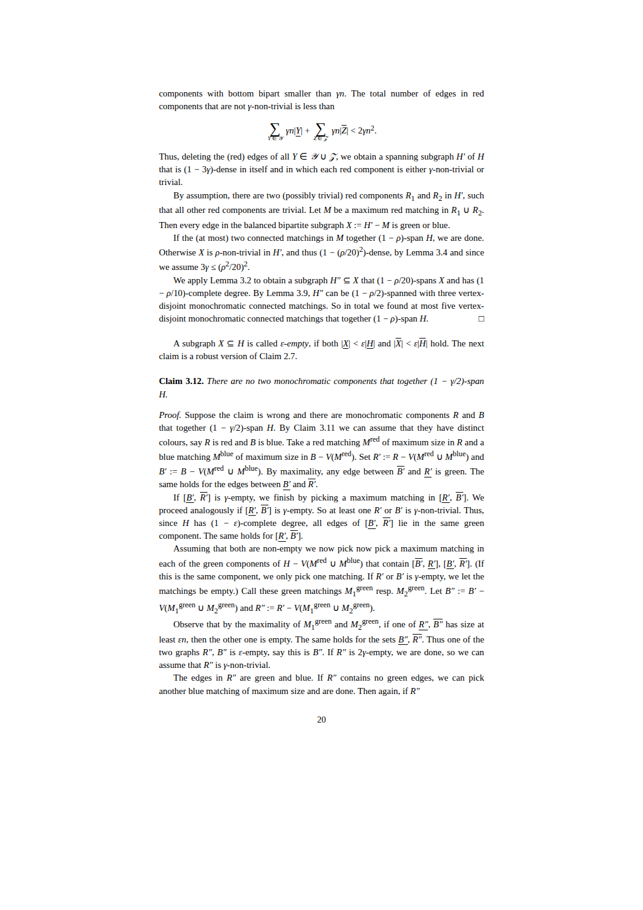components with bottom bipart smaller than γn. The total number of edges in red components that are not γ-non-trivial is less than
∑Y ∈ 𝒴 γn|Y| + ∑Z ∈ 𝒵 γn|Z| < 2γn2.
Thus, deleting the (red) edges of all Y ∈ 𝒴 ∪ 𝒵, we obtain a spanning subgraph H′ of H that is (1 − 3γ)-dense in itself and in which each red component is either γ-non-trivial or trivial.
By assumption, there are two (possibly trivial) red components R1 and R2 in H′, such that all other red components are trivial. Let M be a maximum red matching in R1 ∪ R2. Then every edge in the balanced bipartite subgraph X := H′ − M is green or blue.
If the (at most) two connected matchings in M together (1 − ρ)-span H, we are done. Otherwise X is ρ-non-trivial in H′, and thus (1 − (ρ/20)2)-dense, by Lemma 3.4 and since we assume 3γ ≤ (ρ2/20)2.
We apply Lemma 3.2 to obtain a subgraph H″ ⊆ X that (1 − ρ/20)-spans X and has (1 − ρ/10)-complete degree. By Lemma 3.9, H″ can be (1 − ρ/2)-spanned with three vertex-disjoint monochromatic connected matchings. So in total we found at most five vertex-disjoint monochromatic connected matchings that together (1 − ρ)-span H. □
A subgraph X ⊆ H is called ε-empty, if both |X| < ε|H| and |X| < ε|H| hold. The next claim is a robust version of Claim 2.7.
Claim 3.12. There are no two monochromatic components that together (1 − γ/2)-span H.
Proof. Suppose the claim is wrong and there are monochromatic components R and B that together (1 − γ/2)-span H. By Claim 3.11 we can assume that they have distinct colours, say R is red and B is blue. Take a red matching Mred of maximum size in R and a blue matching Mblue of maximum size in B − V(Mred). Set R′ := R − V(Mred ∪ Mblue) and B′ := B − V(Mred ∪ Mblue). By maximality, any edge between B′ and R′ is green. The same holds for the edges between B′ and R′.
If [B′, R′] is γ-empty, we finish by picking a maximum matching in [R′, B′]. We proceed analogously if [R′, B′] is γ-empty. So at least one R′ or B′ is γ-non-trivial. Thus, since H has (1 − ε)-complete degree, all edges of [B′, R′] lie in the same green component. The same holds for [R′, B′].
Assuming that both are non-empty we now pick now pick a maximum matching in each of the green components of H − V(Mred ∪ Mblue) that contain [B′, R′], [B′, R′]. (If this is the same component, we only pick one matching. If R′ or B′ is γ-empty, we let the matchings be empty.) Call these green matchings M1green resp. M2green. Let B″ := B′ − V(M1green ∪ M2green) and R″ := R′ − V(M1green ∪ M2green).
Observe that by the maximality of M1green and M2green, if one of R″, B″ has size at least εn, then the other one is empty. The same holds for the sets B″, R″. Thus one of the two graphs R″, B″ is ε-empty, say this is B″. If R″ is 2γ-empty, we are done, so we can assume that R″ is γ-non-trivial.
The edges in R″ are green and blue. If R″ contains no green edges, we can pick another blue matching of maximum size and are done. Then again, if R″
20